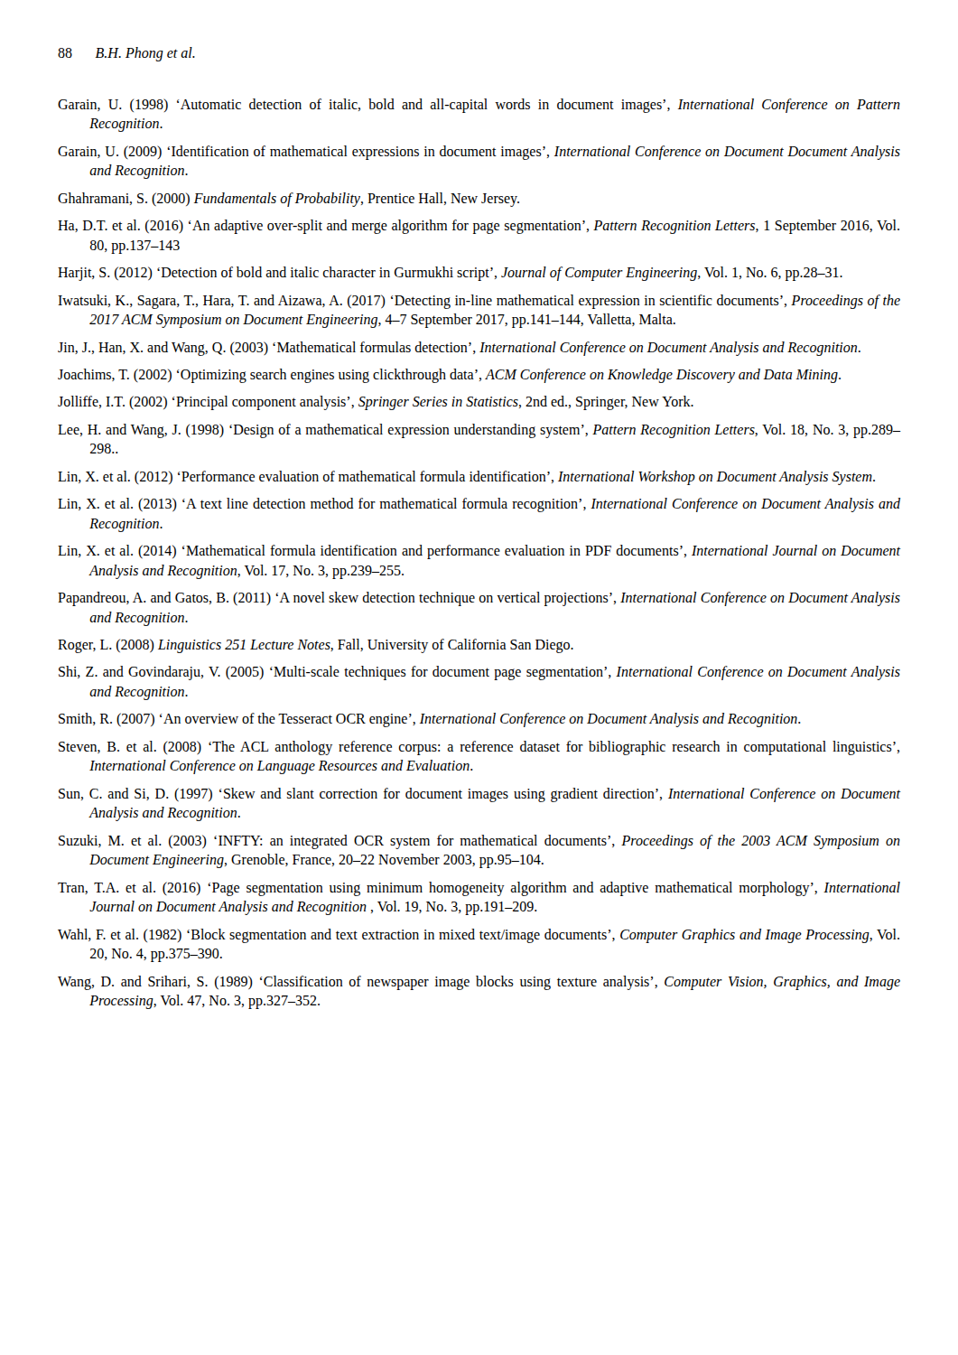88 B.H. Phong et al.
Garain, U. (1998) ‘Automatic detection of italic, bold and all-capital words in document images’, International Conference on Pattern Recognition.
Garain, U. (2009) ‘Identification of mathematical expressions in document images’, International Conference on Document Document Analysis and Recognition.
Ghahramani, S. (2000) Fundamentals of Probability, Prentice Hall, New Jersey.
Ha, D.T. et al. (2016) ‘An adaptive over-split and merge algorithm for page segmentation’, Pattern Recognition Letters, 1 September 2016, Vol. 80, pp.137–143
Harjit, S. (2012) ‘Detection of bold and italic character in Gurmukhi script’, Journal of Computer Engineering, Vol. 1, No. 6, pp.28–31.
Iwatsuki, K., Sagara, T., Hara, T. and Aizawa, A. (2017) ‘Detecting in-line mathematical expression in scientific documents’, Proceedings of the 2017 ACM Symposium on Document Engineering, 4–7 September 2017, pp.141–144, Valletta, Malta.
Jin, J., Han, X. and Wang, Q. (2003) ‘Mathematical formulas detection’, International Conference on Document Analysis and Recognition.
Joachims, T. (2002) ‘Optimizing search engines using clickthrough data’, ACM Conference on Knowledge Discovery and Data Mining.
Jolliffe, I.T. (2002) ‘Principal component analysis’, Springer Series in Statistics, 2nd ed., Springer, New York.
Lee, H. and Wang, J. (1998) ‘Design of a mathematical expression understanding system’, Pattern Recognition Letters, Vol. 18, No. 3, pp.289–298..
Lin, X. et al. (2012) ‘Performance evaluation of mathematical formula identification’, International Workshop on Document Analysis System.
Lin, X. et al. (2013) ‘A text line detection method for mathematical formula recognition’, International Conference on Document Analysis and Recognition.
Lin, X. et al. (2014) ‘Mathematical formula identification and performance evaluation in PDF documents’, International Journal on Document Analysis and Recognition, Vol. 17, No. 3, pp.239–255.
Papandreou, A. and Gatos, B. (2011) ‘A novel skew detection technique on vertical projections’, International Conference on Document Analysis and Recognition.
Roger, L. (2008) Linguistics 251 Lecture Notes, Fall, University of California San Diego.
Shi, Z. and Govindaraju, V. (2005) ‘Multi-scale techniques for document page segmentation’, International Conference on Document Analysis and Recognition.
Smith, R. (2007) ‘An overview of the Tesseract OCR engine’, International Conference on Document Analysis and Recognition.
Steven, B. et al. (2008) ‘The ACL anthology reference corpus: a reference dataset for bibliographic research in computational linguistics’, International Conference on Language Resources and Evaluation.
Sun, C. and Si, D. (1997) ‘Skew and slant correction for document images using gradient direction’, International Conference on Document Analysis and Recognition.
Suzuki, M. et al. (2003) ‘INFTY: an integrated OCR system for mathematical documents’, Proceedings of the 2003 ACM Symposium on Document Engineering, Grenoble, France, 20–22 November 2003, pp.95–104.
Tran, T.A. et al. (2016) ‘Page segmentation using minimum homogeneity algorithm and adaptive mathematical morphology’, International Journal on Document Analysis and Recognition , Vol. 19, No. 3, pp.191–209.
Wahl, F. et al. (1982) ‘Block segmentation and text extraction in mixed text/image documents’, Computer Graphics and Image Processing, Vol. 20, No. 4, pp.375–390.
Wang, D. and Srihari, S. (1989) ‘Classification of newspaper image blocks using texture analysis’, Computer Vision, Graphics, and Image Processing, Vol. 47, No. 3, pp.327–352.